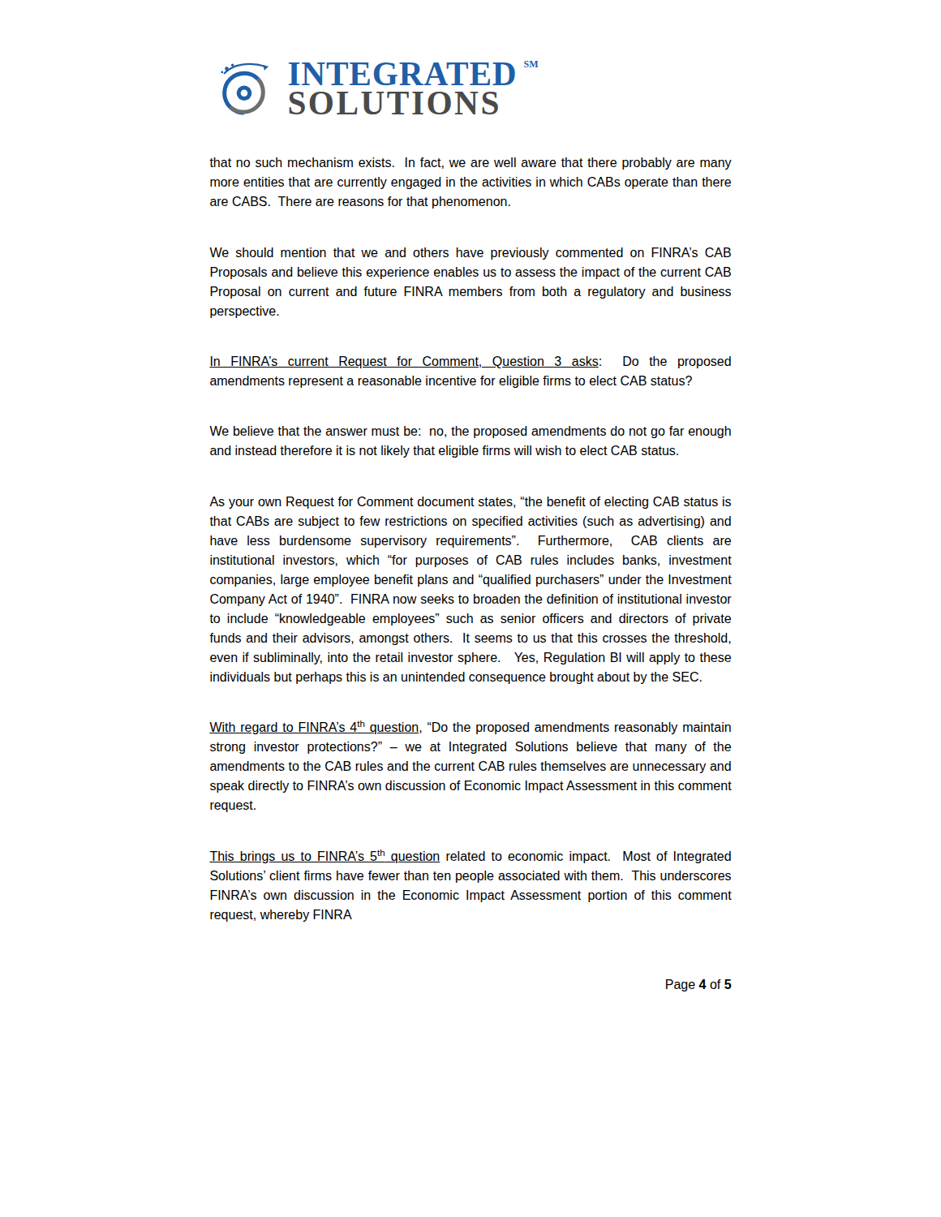SM INTEGRATED SOLUTIONS
that no such mechanism exists. In fact, we are well aware that there probably are many more entities that are currently engaged in the activities in which CABs operate than there are CABS. There are reasons for that phenomenon.
We should mention that we and others have previously commented on FINRA’s CAB Proposals and believe this experience enables us to assess the impact of the current CAB Proposal on current and future FINRA members from both a regulatory and business perspective.
In FINRA’s current Request for Comment, Question 3 asks: Do the proposed amendments represent a reasonable incentive for eligible firms to elect CAB status?
We believe that the answer must be: no, the proposed amendments do not go far enough and instead therefore it is not likely that eligible firms will wish to elect CAB status.
As your own Request for Comment document states, “the benefit of electing CAB status is that CABs are subject to few restrictions on specified activities (such as advertising) and have less burdensome supervisory requirements”. Furthermore, CAB clients are institutional investors, which “for purposes of CAB rules includes banks, investment companies, large employee benefit plans and “qualified purchasers” under the Investment Company Act of 1940”. FINRA now seeks to broaden the definition of institutional investor to include “knowledgeable employees” such as senior officers and directors of private funds and their advisors, amongst others. It seems to us that this crosses the threshold, even if subliminally, into the retail investor sphere. Yes, Regulation BI will apply to these individuals but perhaps this is an unintended consequence brought about by the SEC.
With regard to FINRA’s 4th question, “Do the proposed amendments reasonably maintain strong investor protections?” – we at Integrated Solutions believe that many of the amendments to the CAB rules and the current CAB rules themselves are unnecessary and speak directly to FINRA’s own discussion of Economic Impact Assessment in this comment request.
This brings us to FINRA’s 5th question related to economic impact. Most of Integrated Solutions’ client firms have fewer than ten people associated with them. This underscores FINRA’s own discussion in the Economic Impact Assessment portion of this comment request, whereby FINRA
Page 4 of 5